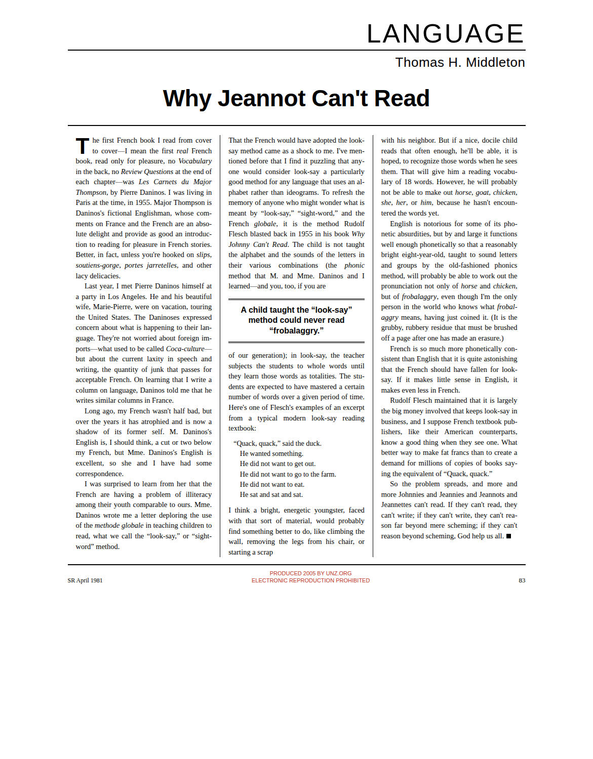LANGUAGE
Thomas H. Middleton
Why Jeannot Can't Read
The first French book I read from cover to cover—I mean the first real French book, read only for pleasure, no Vocabulary in the back, no Review Questions at the end of each chapter—was Les Carnets du Major Thompson, by Pierre Daninos. I was living in Paris at the time, in 1955. Major Thompson is Daninos's fictional Englishman, whose comments on France and the French are an absolute delight and provide as good an introduction to reading for pleasure in French stories. Better, in fact, unless you're hooked on slips, soutiens-gorge, portes jarretelles, and other lacy delicacies.
Last year, I met Pierre Daninos himself at a party in Los Angeles. He and his beautiful wife, Marie-Pierre, were on vacation, touring the United States. The Daninoses expressed concern about what is happening to their language. They're not worried about foreign imports—what used to be called Coca-culture—but about the current laxity in speech and writing, the quantity of junk that passes for acceptable French. On learning that I write a column on language, Daninos told me that he writes similar columns in France.
Long ago, my French wasn't half bad, but over the years it has atrophied and is now a shadow of its former self. M. Daninos's English is, I should think, a cut or two below my French, but Mme. Daninos's English is excellent, so she and I have had some correspondence.
I was surprised to learn from her that the French are having a problem of illiteracy among their youth comparable to ours. Mme. Daninos wrote me a letter deploring the use of the methode globale in teaching children to read, what we call the “look-say,” or “sight-word” method.
That the French would have adopted the look-say method came as a shock to me. I've mentioned before that I find it puzzling that anyone would consider look-say a particularly good method for any language that uses an alphabet rather than ideograms. To refresh the memory of anyone who might wonder what is meant by “look-say,” “sight-word,” and the French globale, it is the method Rudolf Flesch blasted back in 1955 in his book Why Johnny Can't Read. The child is not taught the alphabet and the sounds of the letters in their various combinations (the phonic method that M. and Mme. Daninos and I learned—and you, too, if you are
A child taught the “look-say” method could never read “frobalaggry.”
of our generation); in look-say, the teacher subjects the students to whole words until they learn those words as totalities. The students are expected to have mastered a certain number of words over a given period of time. Here's one of Flesch's examples of an excerpt from a typical modern look-say reading textbook:
“Quack, quack,” said the duck.
He wanted something.
He did not want to get out.
He did not want to go to the farm.
He did not want to eat.
He sat and sat and sat.
I think a bright, energetic youngster, faced with that sort of material, would probably find something better to do, like climbing the wall, removing the legs from his chair, or starting a scrap
with his neighbor. But if a nice, docile child reads that often enough, he'll be able, it is hoped, to recognize those words when he sees them. That will give him a reading vocabulary of 18 words. However, he will probably not be able to make out horse, goat, chicken, she, her, or him, because he hasn't encountered the words yet.
English is notorious for some of its phonetic absurdities, but by and large it functions well enough phonetically so that a reasonably bright eight-year-old, taught to sound letters and groups by the old-fashioned phonics method, will probably be able to work out the pronunciation not only of horse and chicken, but of frobalaggry, even though I'm the only person in the world who knows what frobalaggry means, having just coined it. (It is the grubby, rubbery residue that must be brushed off a page after one has made an erasure.)
French is so much more phonetically consistent than English that it is quite astonishing that the French should have fallen for look-say. If it makes little sense in English, it makes even less in French.
Rudolf Flesch maintained that it is largely the big money involved that keeps look-say in business, and I suppose French textbook publishers, like their American counterparts, know a good thing when they see one. What better way to make fat francs than to create a demand for millions of copies of books saying the equivalent of “Quack, quack.”
So the problem spreads, and more and more Johnnies and Jeannies and Jeannots and Jeannettes can't read. If they can't read, they can't write; if they can't write, they can't reason far beyond mere scheming; if they can't reason beyond scheming, God help us all.
SR April 1981
PRODUCED 2005 BY UNZ.ORG
ELECTRONIC REPRODUCTION PROHIBITED
83